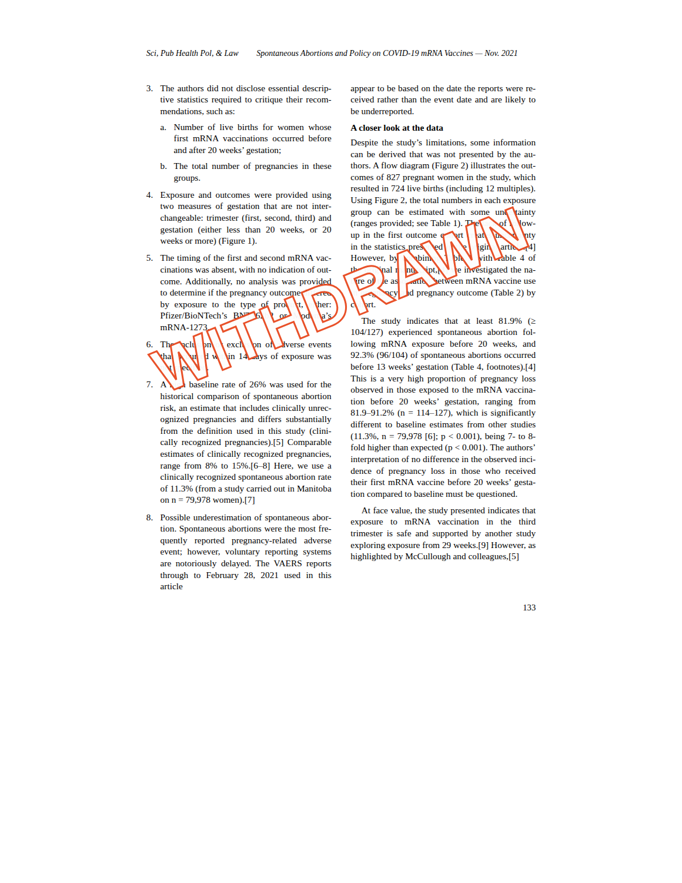Sci, Pub Health Pol, & Law Spontaneous Abortions and Policy on COVID-19 mRNA Vaccines — Nov. 2021
3.
The authors did not disclose essential descriptive statistics required to critique their recommendations, such as:
a. Number of live births for women whose first mRNA vaccinations occurred before and after 20 weeks’ gestation;
b. The total number of pregnancies in these groups.
4. Exposure and outcomes were provided using two measures of gestation that are not interchangeable: trimester (first, second, third) and gestation (either less than 20 weeks, or 20 weeks or more) (Figure 1).
5. The timing of the first and second mRNA vaccinations was absent, with no indication of outcome. Additionally, no analysis was provided to determine if the pregnancy outcome differed by exposure to the type of product, either: Pfizer/BioNTech’s BNT162b2 or Moderna’s mRNA-1273.
6. The inclusion or exclusion of adverse events that occurred within 14 days of exposure was not specified.
7. A high baseline rate of 26% was used for the historical comparison of spontaneous abortion risk, an estimate that includes clinically unrecognized pregnancies and differs substantially from the definition used in this study (clinically recognized pregnancies).[5] Comparable estimates of clinically recognized pregnancies, range from 8% to 15%.[6–8] Here, we use a clinically recognized spontaneous abortion rate of 11.3% (from a study carried out in Manitoba on n = 79,978 women).[7]
8. Possible underestimation of spontaneous abortion. Spontaneous abortions were the most frequently reported pregnancy-related adverse event; however, voluntary reporting systems are notoriously delayed. The VAERS reports through to February 28, 2021 used in this article
appear to be based on the date the reports were received rather than the event date and are likely to be underreported.
A closer look at the data
Despite the study’s limitations, some information can be derived that was not presented by the authors. A flow diagram (Figure 2) illustrates the outcomes of 827 pregnant women in the study, which resulted in 724 live births (including 12 multiples). Using Figure 2, the total numbers in each exposure group can be estimated with some uncertainty (ranges provided; see Table 1). The lack of follow-up in the first outcome cohort creates uncertainty in the statistics presented in the original article.[4] However, by combining Table 1 with Table 4 of the original manuscript,[4] we investigated the nature of the association between mRNA vaccine use in pregnancy and pregnancy outcome (Table 2) by cohort.
The study indicates that at least 81.9% (≥ 104/127) experienced spontaneous abortion following mRNA exposure before 20 weeks, and 92.3% (96/104) of spontaneous abortions occurred before 13 weeks’ gestation (Table 4, footnotes).[4] This is a very high proportion of pregnancy loss observed in those exposed to the mRNA vaccination before 20 weeks’ gestation, ranging from 81.9–91.2% (n = 114–127), which is significantly different to baseline estimates from other studies (11.3%, n = 79,978 [6]; p < 0.001), being 7- to 8-fold higher than expected (p < 0.001). The authors’ interpretation of no difference in the observed incidence of pregnancy loss in those who received their first mRNA vaccine before 20 weeks’ gestation compared to baseline must be questioned.
At face value, the study presented indicates that exposure to mRNA vaccination in the third trimester is safe and supported by another study exploring exposure from 29 weeks.[9] However, as highlighted by McCullough and colleagues,[5]
WITHDRAWN
WITHDRAWN
133